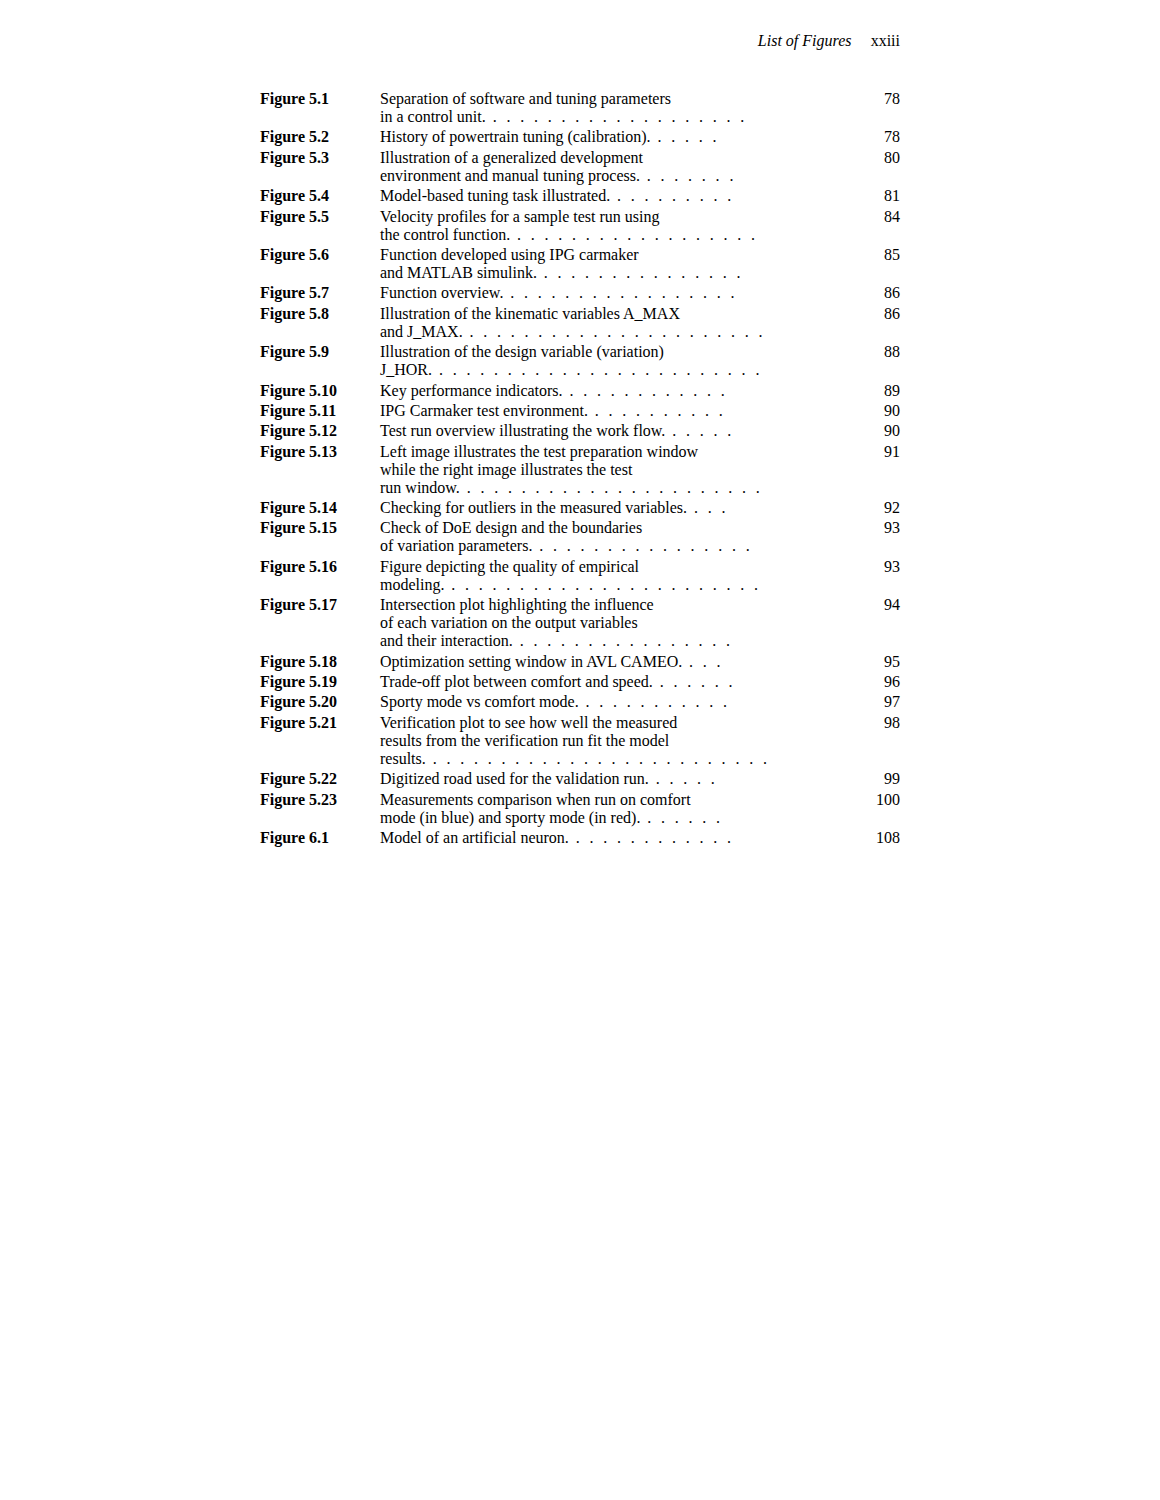List of Figures xxiii
| Figure 5.1 | Separation of software and tuning parameters in a control unit. . . . . . . . . . . . . . . . . . . . | 78 |
| Figure 5.2 | History of powertrain tuning (calibration). . . . . . | 78 |
| Figure 5.3 | Illustration of a generalized development environment and manual tuning process. . . . . . . . | 80 |
| Figure 5.4 | Model-based tuning task illustrated. . . . . . . . . . | 81 |
| Figure 5.5 | Velocity profiles for a sample test run using the control function. . . . . . . . . . . . . . . . . . . | 84 |
| Figure 5.6 | Function developed using IPG carmaker and MATLAB simulink. . . . . . . . . . . . . . . . | 85 |
| Figure 5.7 | Function overview. . . . . . . . . . . . . . . . . . | 86 |
| Figure 5.8 | Illustration of the kinematic variables A_MAX and J_MAX. . . . . . . . . . . . . . . . . . . . . . . | 86 |
| Figure 5.9 | Illustration of the design variable (variation) J_HOR. . . . . . . . . . . . . . . . . . . . . . . . . | 88 |
| Figure 5.10 | Key performance indicators. . . . . . . . . . . . . | 89 |
| Figure 5.11 | IPG Carmaker test environment. . . . . . . . . . . | 90 |
| Figure 5.12 | Test run overview illustrating the work flow. . . . . . | 90 |
| Figure 5.13 | Left image illustrates the test preparation window while the right image illustrates the test run window. . . . . . . . . . . . . . . . . . . . . . . | 91 |
| Figure 5.14 | Checking for outliers in the measured variables. . . . | 92 |
| Figure 5.15 | Check of DoE design and the boundaries of variation parameters. . . . . . . . . . . . . . . . . | 93 |
| Figure 5.16 | Figure depicting the quality of empirical modeling. . . . . . . . . . . . . . . . . . . . . . . . | 93 |
| Figure 5.17 | Intersection plot highlighting the influence of each variation on the output variables and their interaction. . . . . . . . . . . . . . . . . | 94 |
| Figure 5.18 | Optimization setting window in AVL CAMEO. . . . | 95 |
| Figure 5.19 | Trade-off plot between comfort and speed. . . . . . . | 96 |
| Figure 5.20 | Sporty mode vs comfort mode. . . . . . . . . . . . | 97 |
| Figure 5.21 | Verification plot to see how well the measured results from the verification run fit the model results. . . . . . . . . . . . . . . . . . . . . . . . . . | 98 |
| Figure 5.22 | Digitized road used for the validation run. . . . . . | 99 |
| Figure 5.23 | Measurements comparison when run on comfort mode (in blue) and sporty mode (in red). . . . . . . | 100 |
| Figure 6.1 | Model of an artificial neuron. . . . . . . . . . . . . | 108 |